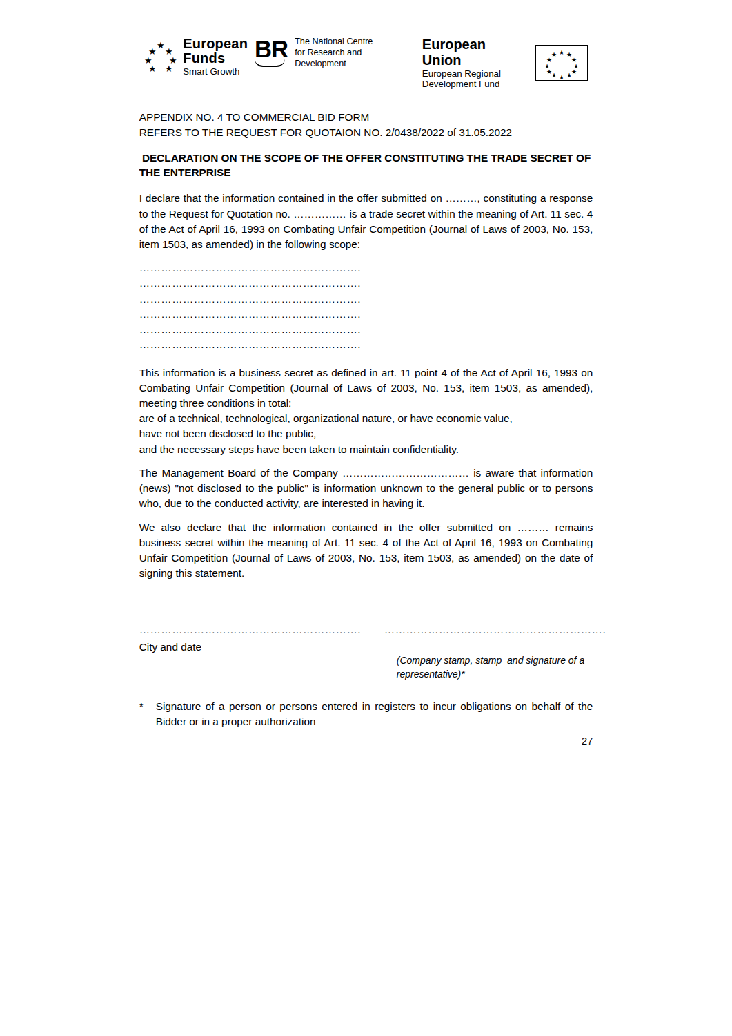★ ★ ★ ★ ★ ★ ★
European
Funds
Smart Growth
BR
The National Centre
for Research and Development
European Union
European Regional
Development Fund
★ ★ ★ ★ ★ ★ ★ ★ ★ ★ ★ ★
APPENDIX NO. 4 TO COMMERCIAL BID FORM
REFERS TO THE REQUEST FOR QUOTAION NO. 2/0438/2022 of 31.05.2022
DECLARATION ON THE SCOPE OF THE OFFER CONSTITUTING THE TRADE SECRET OF THE ENTERPRISE
I declare that the information contained in the offer submitted on ………, constituting a response to the Request for Quotation no. …………… is a trade secret within the meaning of Art. 11 sec. 4 of the Act of April 16, 1993 on Combating Unfair Competition (Journal of Laws of 2003, No. 153, item 1503, as amended) in the following scope:
…………………………………………………….
…………………………………………………….
…………………………………………………….
…………………………………………………….
…………………………………………………….
…………………………………………………….
This information is a business secret as defined in art. 11 point 4 of the Act of April 16, 1993 on Combating Unfair Competition (Journal of Laws of 2003, No. 153, item 1503, as amended), meeting three conditions in total:
are of a technical, technological, organizational nature, or have economic value,
have not been disclosed to the public,
and the necessary steps have been taken to maintain confidentiality.
The Management Board of the Company ……………………………… is aware that information (news) "not disclosed to the public" is information unknown to the general public or to persons who, due to the conducted activity, are interested in having it.
We also declare that the information contained in the offer submitted on ……… remains business secret within the meaning of Art. 11 sec. 4 of the Act of April 16, 1993 on Combating Unfair Competition (Journal of Laws of 2003, No. 153, item 1503, as amended) on the date of signing this statement.
…………………………………………………….
City and date
…………………………………………………….
(Company stamp, stamp and signature of a representative)*
*
Signature of a person or persons entered in registers to incur obligations on behalf of the Bidder or in a proper authorization
27